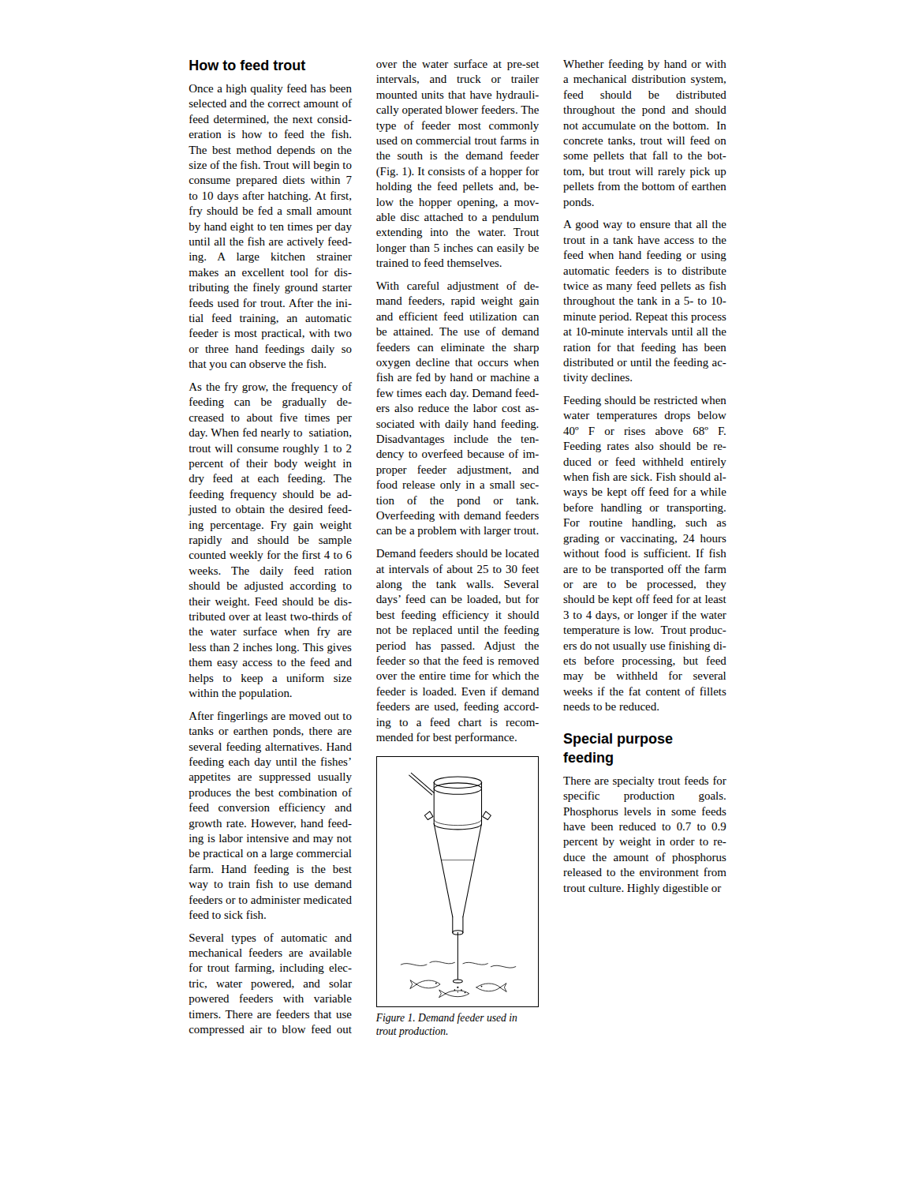How to feed trout
Once a high quality feed has been selected and the correct amount of feed determined, the next consideration is how to feed the fish. The best method depends on the size of the fish. Trout will begin to consume prepared diets within 7 to 10 days after hatching. At first, fry should be fed a small amount by hand eight to ten times per day until all the fish are actively feeding. A large kitchen strainer makes an excellent tool for distributing the finely ground starter feeds used for trout. After the initial feed training, an automatic feeder is most practical, with two or three hand feedings daily so that you can observe the fish.
As the fry grow, the frequency of feeding can be gradually decreased to about five times per day. When fed nearly to satiation, trout will consume roughly 1 to 2 percent of their body weight in dry feed at each feeding. The feeding frequency should be adjusted to obtain the desired feeding percentage. Fry gain weight rapidly and should be sample counted weekly for the first 4 to 6 weeks. The daily feed ration should be adjusted according to their weight. Feed should be distributed over at least two-thirds of the water surface when fry are less than 2 inches long. This gives them easy access to the feed and helps to keep a uniform size within the population.
After fingerlings are moved out to tanks or earthen ponds, there are several feeding alternatives. Hand feeding each day until the fishes’ appetites are suppressed usually produces the best combination of feed conversion efficiency and growth rate. However, hand feeding is labor intensive and may not be practical on a large commercial farm. Hand feeding is the best way to train fish to use demand feeders or to administer medicated feed to sick fish.
Several types of automatic and mechanical feeders are available for trout farming, including electric, water powered, and solar powered feeders with variable timers. There are feeders that use compressed air to blow feed out over the water surface at pre-set intervals, and truck or trailer mounted units that have hydraulically operated blower feeders. The type of feeder most commonly used on commercial trout farms in the south is the demand feeder (Fig. 1). It consists of a hopper for holding the feed pellets and, below the hopper opening, a movable disc attached to a pendulum extending into the water. Trout longer than 5 inches can easily be trained to feed themselves.
With careful adjustment of demand feeders, rapid weight gain and efficient feed utilization can be attained. The use of demand feeders can eliminate the sharp oxygen decline that occurs when fish are fed by hand or machine a few times each day. Demand feeders also reduce the labor cost associated with daily hand feeding. Disadvantages include the tendency to overfeed because of improper feeder adjustment, and food release only in a small section of the pond or tank. Overfeeding with demand feeders can be a problem with larger trout.
Demand feeders should be located at intervals of about 25 to 30 feet along the tank walls. Several days’ feed can be loaded, but for best feeding efficiency it should not be replaced until the feeding period has passed. Adjust the feeder so that the feed is removed over the entire time for which the feeder is loaded. Even if demand feeders are used, feeding according to a feed chart is recommended for best performance.
Figure 1. Demand feeder used in trout production.
Whether feeding by hand or with a mechanical distribution system, feed should be distributed throughout the pond and should not accumulate on the bottom. In concrete tanks, trout will feed on some pellets that fall to the bottom, but trout will rarely pick up pellets from the bottom of earthen ponds.
A good way to ensure that all the trout in a tank have access to the feed when hand feeding or using automatic feeders is to distribute twice as many feed pellets as fish throughout the tank in a 5- to 10-minute period. Repeat this process at 10-minute intervals until all the ration for that feeding has been distributed or until the feeding activity declines.
Feeding should be restricted when water temperatures drops below 40º F or rises above 68º F. Feeding rates also should be reduced or feed withheld entirely when fish are sick. Fish should always be kept off feed for a while before handling or transporting. For routine handling, such as grading or vaccinating, 24 hours without food is sufficient. If fish are to be transported off the farm or are to be processed, they should be kept off feed for at least 3 to 4 days, or longer if the water temperature is low. Trout producers do not usually use finishing diets before processing, but feed may be withheld for several weeks if the fat content of fillets needs to be reduced.
Special purpose feeding
There are specialty trout feeds for specific production goals. Phosphorus levels in some feeds have been reduced to 0.7 to 0.9 percent by weight in order to reduce the amount of phosphorus released to the environment from trout culture. Highly digestible or